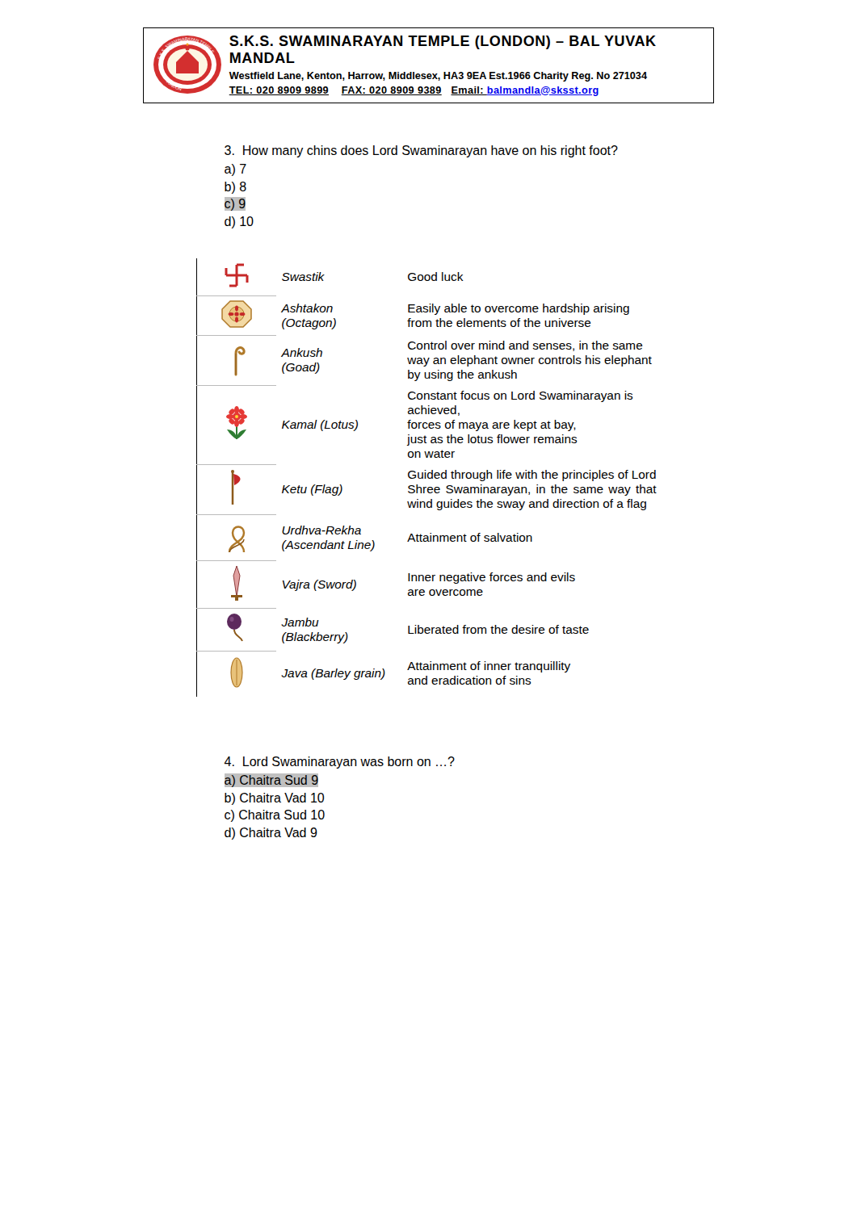S.K.S. SWAMINARAYAN TEMPLE LONDON
S.K.S. SWAMINARAYAN TEMPLE (LONDON) – BAL YUVAK MANDAL
Westfield Lane, Kenton, Harrow, Middlesex, HA3 9EA Est.1966 Charity Reg. No 271034
TEL: 020 8909 9899 FAX: 020 8909 9389 Email: balmandla@sksst.org
3. How many chins does Lord Swaminarayan have on his right foot?
a) 7
b) 8
c) 9
d) 10
| | Swastik | Good luck |
| | Ashtakon (Octagon) | Easily able to overcome hardship arising from the elements of the universe |
| | Ankush (Goad) | Control over mind and senses, in the same way an elephant owner controls his elephant by using the ankush |
| | Kamal (Lotus) | Constant focus on Lord Swaminarayan is achieved, forces of maya are kept at bay, just as the lotus flower remains on water |
| | Ketu (Flag) | Guided through life with the principles of Lord Shree Swaminarayan, in the same way that wind guides the sway and direction of a flag |
| | Urdhva-Rekha (Ascendant Line) | Attainment of salvation |
| | Vajra (Sword) | Inner negative forces and evils are overcome |
| | Jambu (Blackberry) | Liberated from the desire of taste |
| | Java (Barley grain) | Attainment of inner tranquillity and eradication of sins |
4. Lord Swaminarayan was born on …?
a) Chaitra Sud 9
b) Chaitra Vad 10
c) Chaitra Sud 10
d) Chaitra Vad 9